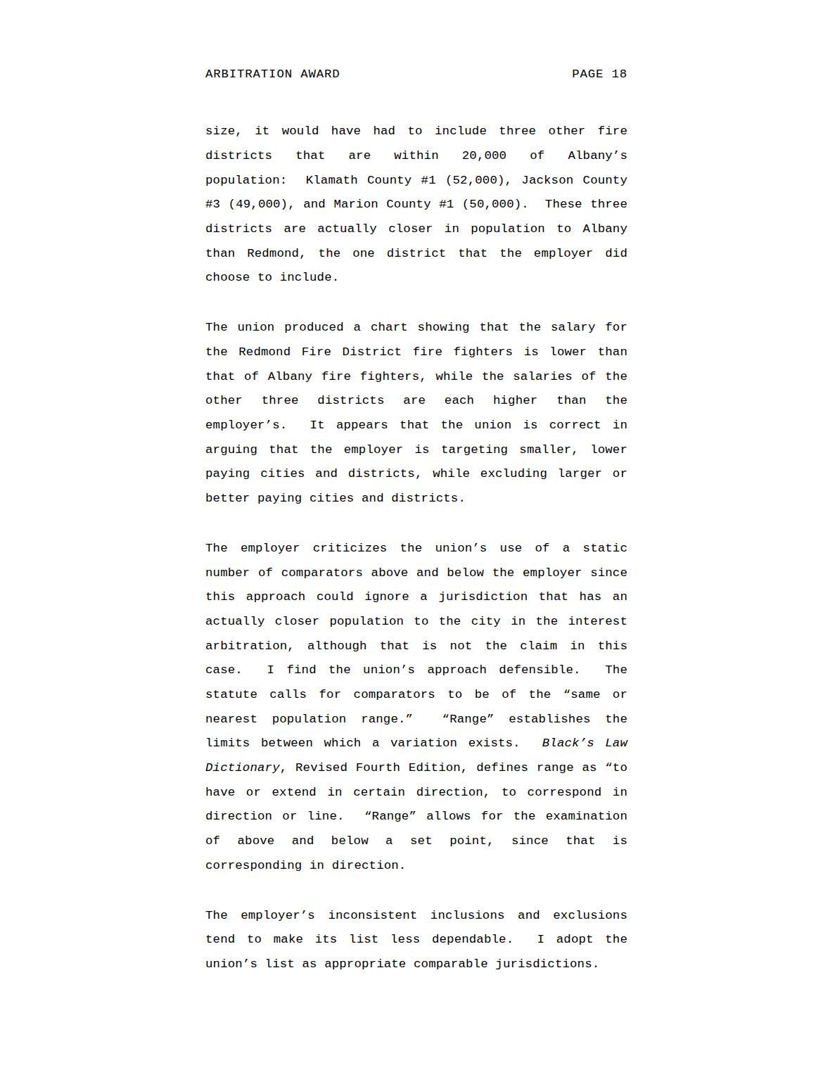ARBITRATION AWARD PAGE 18
size, it would have had to include three other fire districts that are within 20,000 of Albany’s population: Klamath County #1 (52,000), Jackson County #3 (49,000), and Marion County #1 (50,000). These three districts are actually closer in population to Albany than Redmond, the one district that the employer did choose to include.
The union produced a chart showing that the salary for the Redmond Fire District fire fighters is lower than that of Albany fire fighters, while the salaries of the other three districts are each higher than the employer’s. It appears that the union is correct in arguing that the employer is targeting smaller, lower paying cities and districts, while excluding larger or better paying cities and districts.
The employer criticizes the union’s use of a static number of comparators above and below the employer since this approach could ignore a jurisdiction that has an actually closer population to the city in the interest arbitration, although that is not the claim in this case. I find the union’s approach defensible. The statute calls for comparators to be of the “same or nearest population range.” “Range” establishes the limits between which a variation exists. Black’s Law Dictionary, Revised Fourth Edition, defines range as “to have or extend in certain direction, to correspond in direction or line. “Range” allows for the examination of above and below a set point, since that is corresponding in direction.
The employer’s inconsistent inclusions and exclusions tend to make its list less dependable. I adopt the union’s list as appropriate comparable jurisdictions.